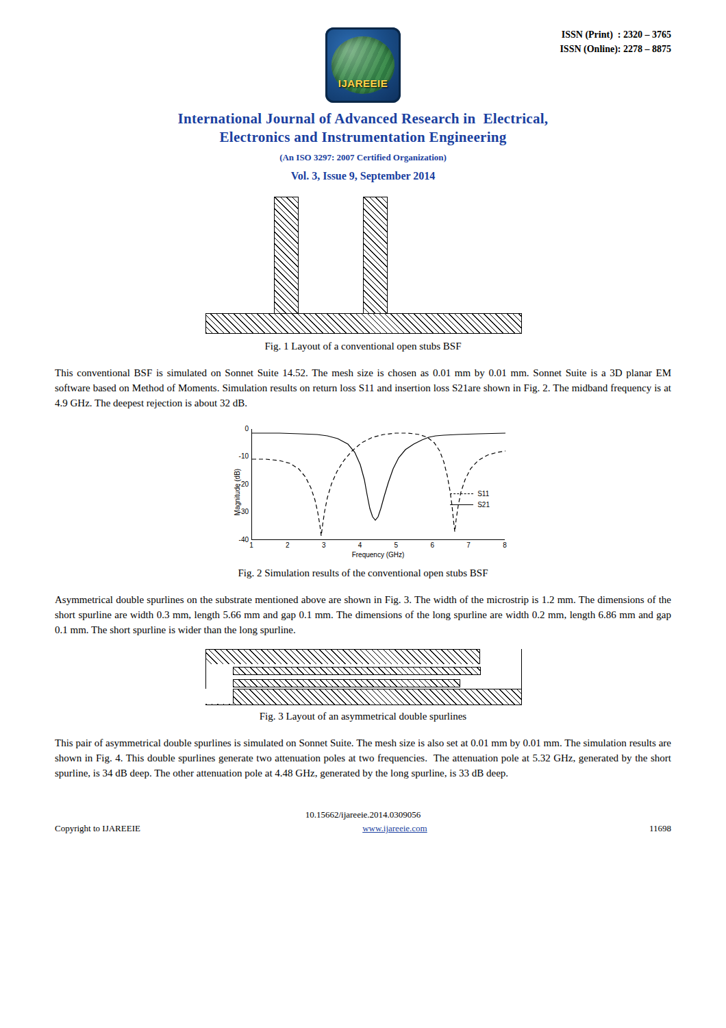ISSN (Print) : 2320 – 3765
ISSN (Online): 2278 – 8875
International Journal of Advanced Research in Electrical,
Electronics and Instrumentation Engineering
(An ISO 3297: 2007 Certified Organization)
Vol. 3, Issue 9, September 2014
Fig. 1 Layout of a conventional open stubs BSF
This conventional BSF is simulated on Sonnet Suite 14.52. The mesh size is chosen as 0.01 mm by 0.01 mm. Sonnet Suite is a 3D planar EM software based on Method of Moments. Simulation results on return loss S11 and insertion loss S21are shown in Fig. 2. The midband frequency is at 4.9 GHz. The deepest rejection is about 32 dB.
Magnitude (dB)
0
-10
-20
-30
-40
1
2
3
4
5
6
7
8
Frequency (GHz)
S11
S21
Fig. 2 Simulation results of the conventional open stubs BSF
Asymmetrical double spurlines on the substrate mentioned above are shown in Fig. 3. The width of the microstrip is 1.2 mm. The dimensions of the short spurline are width 0.3 mm, length 5.66 mm and gap 0.1 mm. The dimensions of the long spurline are width 0.2 mm, length 6.86 mm and gap 0.1 mm. The short spurline is wider than the long spurline.
Fig. 3 Layout of an asymmetrical double spurlines
This pair of asymmetrical double spurlines is simulated on Sonnet Suite. The mesh size is also set at 0.01 mm by 0.01 mm. The simulation results are shown in Fig. 4. This double spurlines generate two attenuation poles at two frequencies. The attenuation pole at 5.32 GHz, generated by the short spurline, is 34 dB deep. The other attenuation pole at 4.48 GHz, generated by the long spurline, is 33 dB deep.
10.15662/ijareeie.2014.0309056
Copyright to IJAREEIE www.ijareeie.com 11698